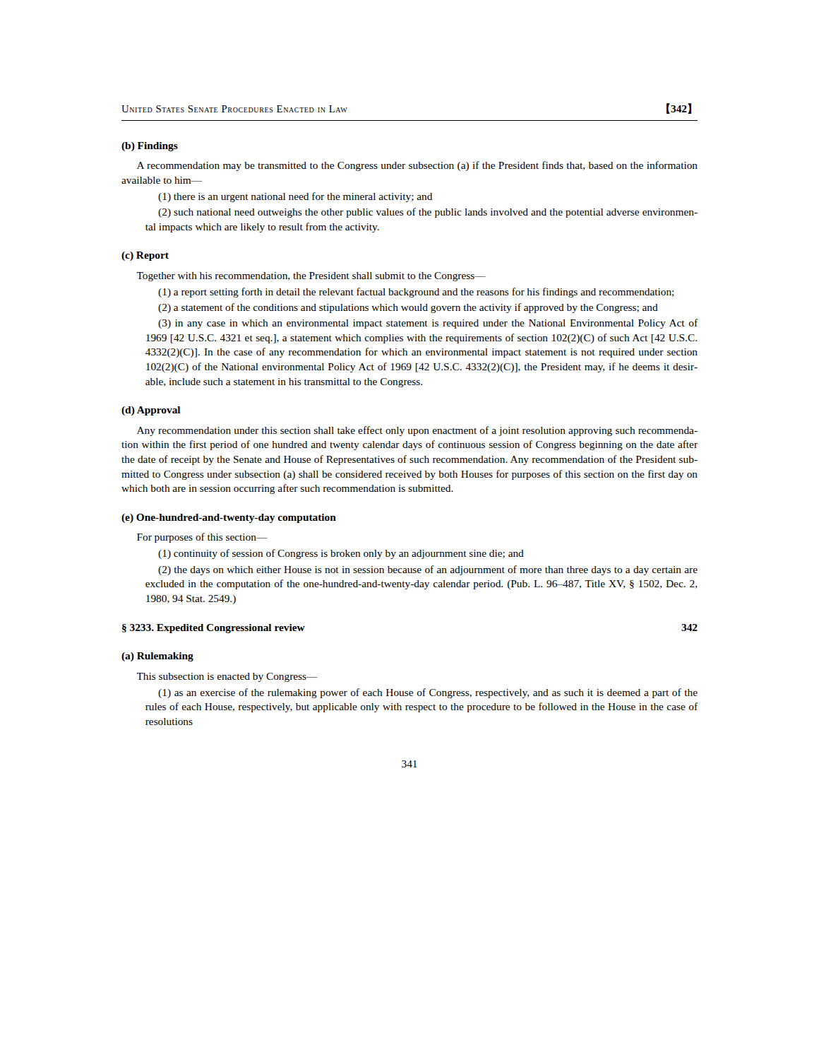United States Senate Procedures Enacted in Law 【342】
(b) Findings
A recommendation may be transmitted to the Congress under subsection (a) if the President finds that, based on the information available to him—
(1) there is an urgent national need for the mineral activity; and
(2) such national need outweighs the other public values of the public lands involved and the potential adverse environmental impacts which are likely to result from the activity.
(c) Report
Together with his recommendation, the President shall submit to the Congress—
(1) a report setting forth in detail the relevant factual background and the reasons for his findings and recommendation;
(2) a statement of the conditions and stipulations which would govern the activity if approved by the Congress; and
(3) in any case in which an environmental impact statement is required under the National Environmental Policy Act of 1969 [42 U.S.C. 4321 et seq.], a statement which complies with the requirements of section 102(2)(C) of such Act [42 U.S.C. 4332(2)(C)]. In the case of any recommendation for which an environmental impact statement is not required under section 102(2)(C) of the National environmental Policy Act of 1969 [42 U.S.C. 4332(2)(C)], the President may, if he deems it desirable, include such a statement in his transmittal to the Congress.
(d) Approval
Any recommendation under this section shall take effect only upon enactment of a joint resolution approving such recommendation within the first period of one hundred and twenty calendar days of continuous session of Congress beginning on the date after the date of receipt by the Senate and House of Representatives of such recommendation. Any recommendation of the President submitted to Congress under subsection (a) shall be considered received by both Houses for purposes of this section on the first day on which both are in session occurring after such recommendation is submitted.
(e) One-hundred-and-twenty-day computation
For purposes of this section—
(1) continuity of session of Congress is broken only by an adjournment sine die; and
(2) the days on which either House is not in session because of an adjournment of more than three days to a day certain are excluded in the computation of the one-hundred-and-twenty-day calendar period. (Pub. L. 96–487, Title XV, § 1502, Dec. 2, 1980, 94 Stat. 2549.)
§ 3233. Expedited Congressional review 342
(a) Rulemaking
This subsection is enacted by Congress—
(1) as an exercise of the rulemaking power of each House of Congress, respectively, and as such it is deemed a part of the rules of each House, respectively, but applicable only with respect to the procedure to be followed in the House in the case of resolutions
341